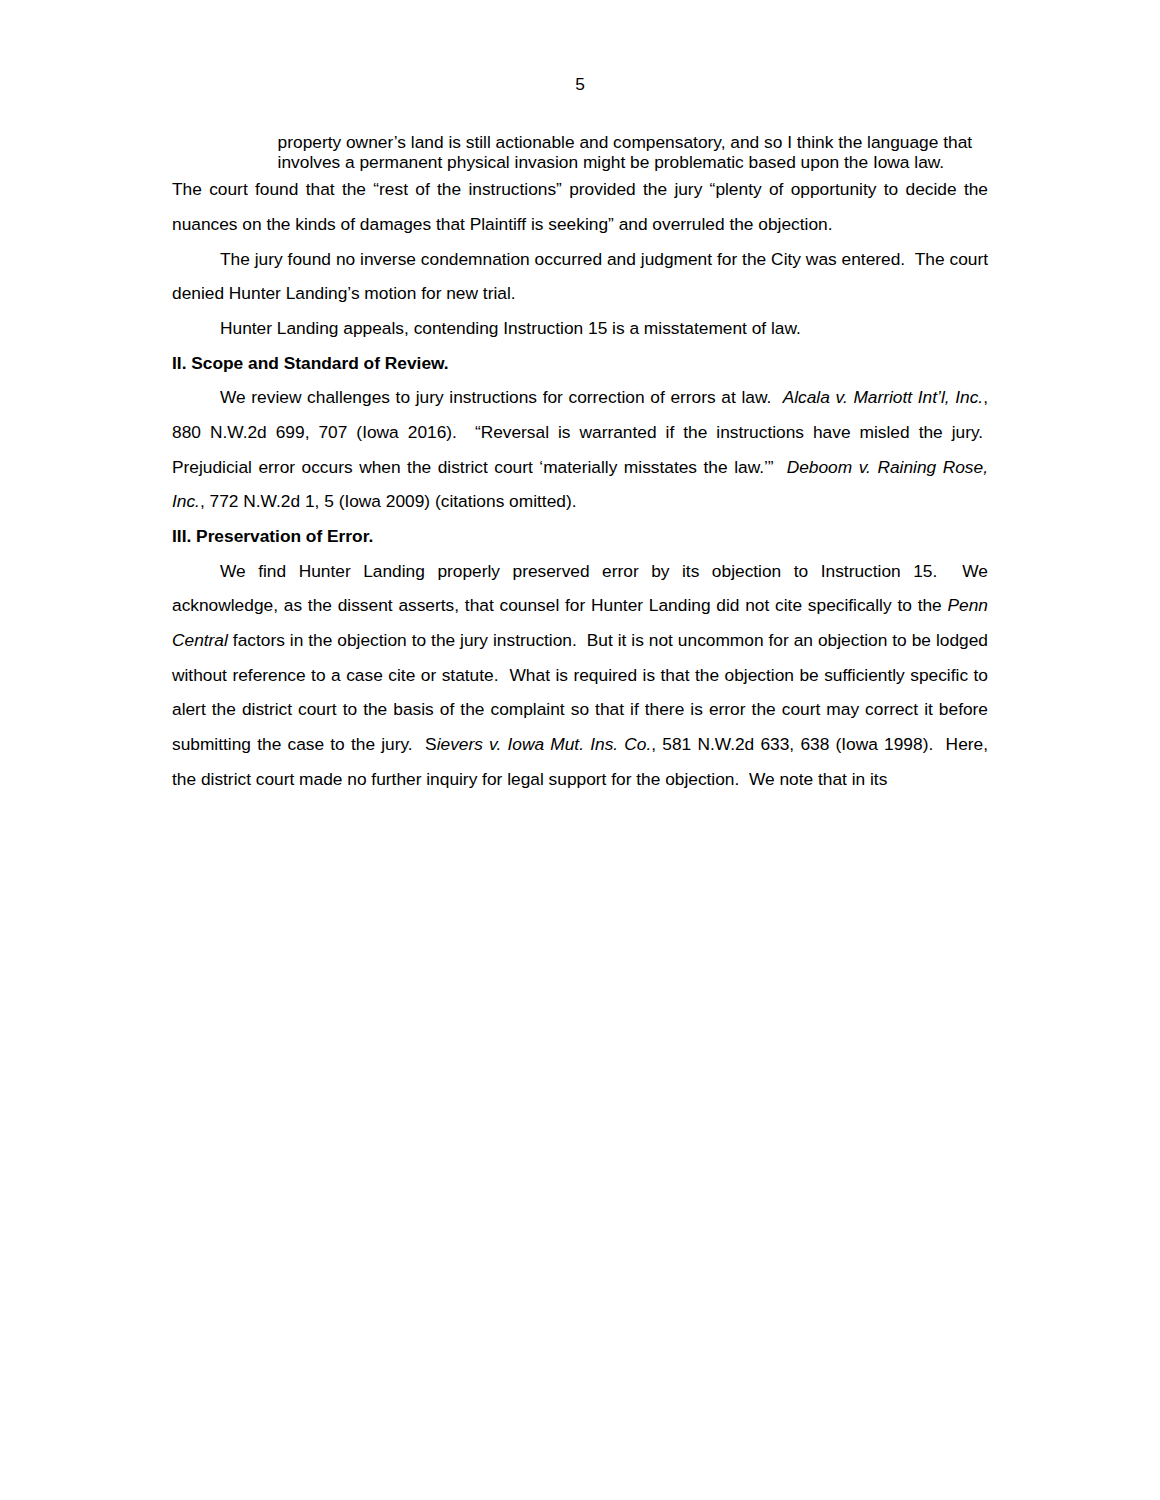5
property owner’s land is still actionable and compensatory, and so I think the language that involves a permanent physical invasion might be problematic based upon the Iowa law.
The court found that the “rest of the instructions” provided the jury “plenty of opportunity to decide the nuances on the kinds of damages that Plaintiff is seeking” and overruled the objection.
The jury found no inverse condemnation occurred and judgment for the City was entered. The court denied Hunter Landing’s motion for new trial.
Hunter Landing appeals, contending Instruction 15 is a misstatement of law.
II. Scope and Standard of Review.
We review challenges to jury instructions for correction of errors at law. Alcala v. Marriott Int’l, Inc., 880 N.W.2d 699, 707 (Iowa 2016). “Reversal is warranted if the instructions have misled the jury. Prejudicial error occurs when the district court ‘materially misstates the law.’” Deboom v. Raining Rose, Inc., 772 N.W.2d 1, 5 (Iowa 2009) (citations omitted).
III. Preservation of Error.
We find Hunter Landing properly preserved error by its objection to Instruction 15. We acknowledge, as the dissent asserts, that counsel for Hunter Landing did not cite specifically to the Penn Central factors in the objection to the jury instruction. But it is not uncommon for an objection to be lodged without reference to a case cite or statute. What is required is that the objection be sufficiently specific to alert the district court to the basis of the complaint so that if there is error the court may correct it before submitting the case to the jury. Sievers v. Iowa Mut. Ins. Co., 581 N.W.2d 633, 638 (Iowa 1998). Here, the district court made no further inquiry for legal support for the objection. We note that in its